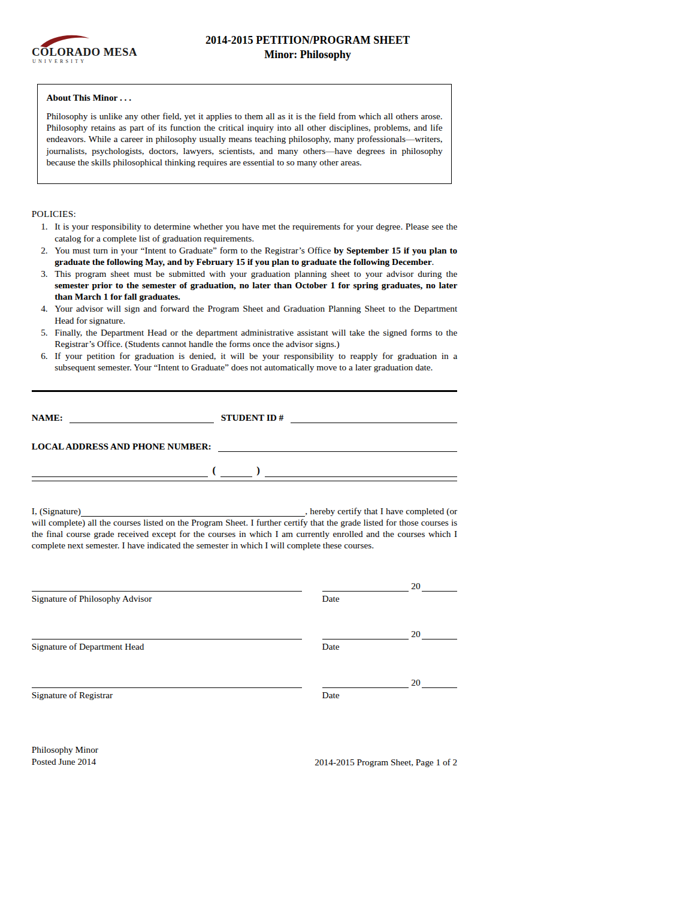COLORADO MESA UNIVERSITY
2014-2015 PETITION/PROGRAM SHEET
Minor: Philosophy
About This Minor . . .
Philosophy is unlike any other field, yet it applies to them all as it is the field from which all others arose. Philosophy retains as part of its function the critical inquiry into all other disciplines, problems, and life endeavors. While a career in philosophy usually means teaching philosophy, many professionals—writers, journalists, psychologists, doctors, lawyers, scientists, and many others—have degrees in philosophy because the skills philosophical thinking requires are essential to so many other areas.
POLICIES:
It is your responsibility to determine whether you have met the requirements for your degree. Please see the catalog for a complete list of graduation requirements.
You must turn in your “Intent to Graduate” form to the Registrar’s Office by September 15 if you plan to graduate the following May, and by February 15 if you plan to graduate the following December.
This program sheet must be submitted with your graduation planning sheet to your advisor during the semester prior to the semester of graduation, no later than October 1 for spring graduates, no later than March 1 for fall graduates.
Your advisor will sign and forward the Program Sheet and Graduation Planning Sheet to the Department Head for signature.
Finally, the Department Head or the department administrative assistant will take the signed forms to the Registrar’s Office. (Students cannot handle the forms once the advisor signs.)
If your petition for graduation is denied, it will be your responsibility to reapply for graduation in a subsequent semester. Your “Intent to Graduate” does not automatically move to a later graduation date.
NAME: STUDENT ID #
LOCAL ADDRESS AND PHONE NUMBER:
( )
I, (Signature) , hereby certify that I have completed (or will complete) all the courses listed on the Program Sheet. I further certify that the grade listed for those courses is the final course grade received except for the courses in which I am currently enrolled and the courses which I complete next semester. I have indicated the semester in which I will complete these courses.
20
Signature of Philosophy Advisor Date
20
Signature of Department Head Date
20
Signature of Registrar Date
Philosophy Minor
Posted June 2014
2014-2015 Program Sheet, Page 1 of 2